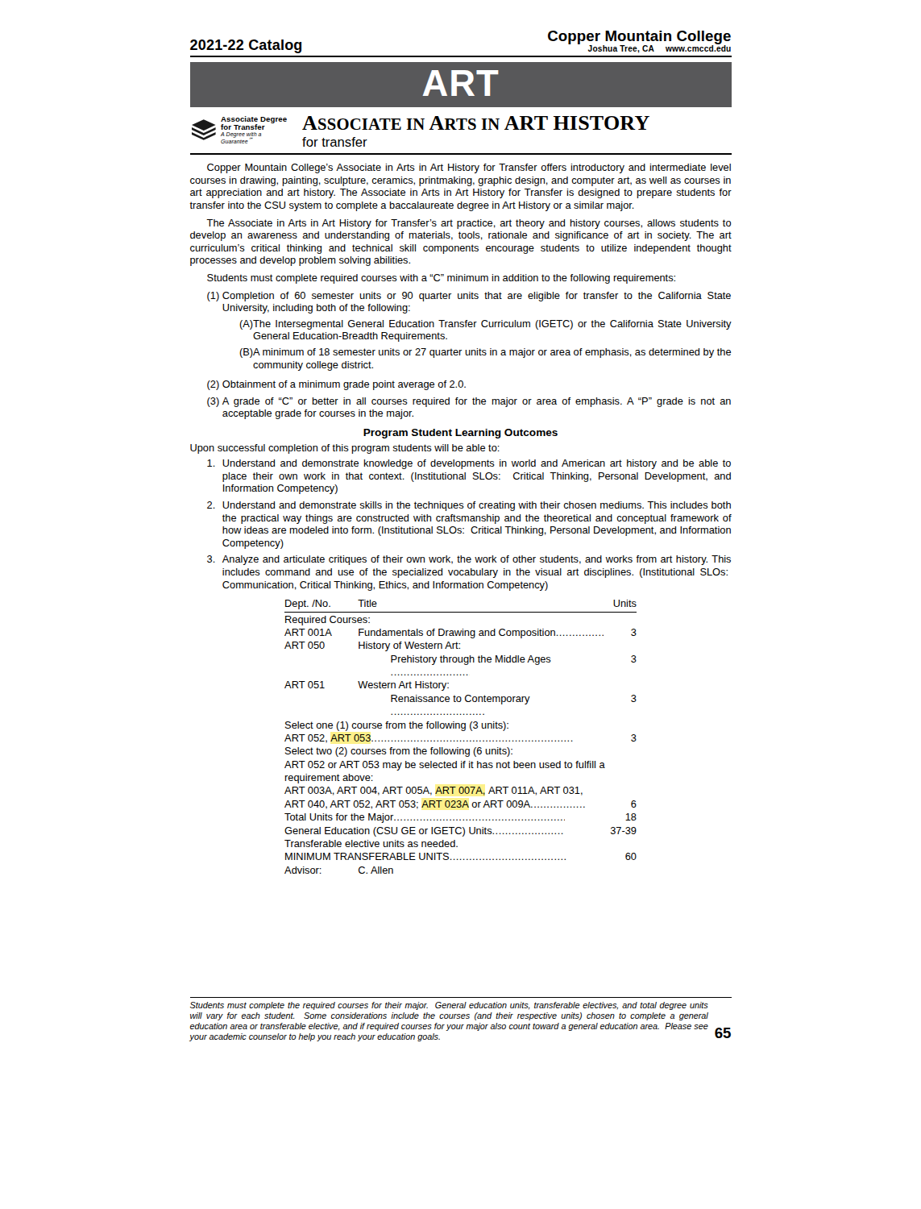2021-22 Catalog
Copper Mountain College
Joshua Tree, CA www.cmccd.edu
ART
Associate Degree
for Transfer
A Degree with a Guarantee℠
ASSOCIATE IN ARTS IN ART HISTORY
for transfer
Copper Mountain College’s Associate in Arts in Art History for Transfer offers introductory and intermediate level courses in drawing, painting, sculpture, ceramics, printmaking, graphic design, and computer art, as well as courses in art appreciation and art history. The Associate in Arts in Art History for Transfer is designed to prepare students for transfer into the CSU system to complete a baccalaureate degree in Art History or a similar major.
The Associate in Arts in Art History for Transfer’s art practice, art theory and history courses, allows students to develop an awareness and understanding of materials, tools, rationale and significance of art in society. The art curriculum’s critical thinking and technical skill components encourage students to utilize independent thought processes and develop problem solving abilities.
Students must complete required courses with a “C” minimum in addition to the following requirements:
(1) Completion of 60 semester units or 90 quarter units that are eligible for transfer to the California State University, including both of the following:
(A) The Intersegmental General Education Transfer Curriculum (IGETC) or the California State University General Education-Breadth Requirements.
(B) A minimum of 18 semester units or 27 quarter units in a major or area of emphasis, as determined by the community college district.
(2) Obtainment of a minimum grade point average of 2.0.
(3) A grade of “C” or better in all courses required for the major or area of emphasis. A “P” grade is not an acceptable grade for courses in the major.
Program Student Learning Outcomes
Upon successful completion of this program students will be able to:
1. Understand and demonstrate knowledge of developments in world and American art history and be able to place their own work in that context. (Institutional SLOs: Critical Thinking, Personal Development, and Information Competency)
2. Understand and demonstrate skills in the techniques of creating with their chosen mediums. This includes both the practical way things are constructed with craftsmanship and the theoretical and conceptual framework of how ideas are modeled into form. (Institutional SLOs: Critical Thinking, Personal Development, and Information Competency)
3. Analyze and articulate critiques of their own work, the work of other students, and works from art history. This includes command and use of the specialized vocabulary in the visual art disciplines. (Institutional SLOs: Communication, Critical Thinking, Ethics, and Information Competency)
Dept. /No.
Title
Units
Required Courses:
ART 001A
Fundamentals of Drawing and Composition
3
ART 050
History of Western Art:
Prehistory through the Middle Ages
3
ART 051
Western Art History:
Renaissance to Contemporary
3
Select one (1) course from the following (3 units):
ART 052, ART 053
3
Select two (2) courses from the following (6 units):
ART 052 or ART 053 may be selected if it has not been used to fulfill a requirement above:
ART 003A, ART 004, ART 005A, ART 007A, ART 011A, ART 031,
ART 040, ART 052, ART 053; ART 023A or ART 009A
6
Total Units for the Major
18
General Education (CSU GE or IGETC) Units
37-39
Transferable elective units as needed.
MINIMUM TRANSFERABLE UNITS
60
Advisor:
C. Allen
Students must complete the required courses for their major. General education units, transferable electives, and total degree units will vary for each student. Some considerations include the courses (and their respective units) chosen to complete a general education area or transferable elective, and if required courses for your major also count toward a general education area. Please see your academic counselor to help you reach your education goals.
65